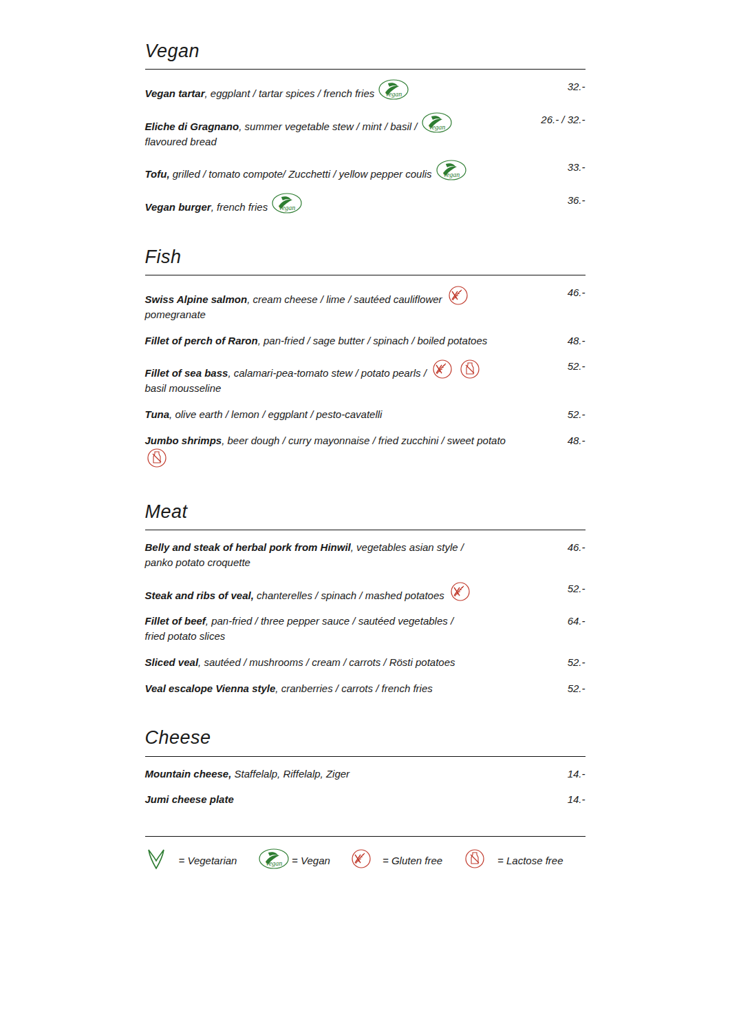Vegan
| Vegan tartar , eggplant / tartar spices / french fries Vegan | 32.- |
| Eliche di Gragnano , summer vegetable stew / mint / basil / Vegan flavoured bread | 26.- / 32.- |
| Tofu, grilled / tomato compote/ Zucchetti / yellow pepper coulis Vegan | 33.- |
| Vegan burger , french fries Vegan | 36.- |
Fish
| Swiss Alpine salmon , cream cheese / lime / sautéed cauliflower pomegranate | 46.- |
| Fillet of perch of Raron , pan-fried / sage butter / spinach / boiled potatoes | 48.- |
| Fillet of sea bass , calamari-pea-tomato stew / potato pearls / basil mousseline | 52.- |
| Tuna , olive earth / lemon / eggplant / pesto-cavatelli | 52.- |
| Jumbo shrimps , beer dough / curry mayonnaise / fried zucchini / sweet potato | 48.- |
Meat
| Belly and steak of herbal pork from Hinwil , vegetables asian style / panko potato croquette | 46.- |
| Steak and ribs of veal, chanterelles / spinach / mashed potatoes | 52.- |
| Fillet of beef , pan-fried / three pepper sauce / sautéed vegetables / fried potato slices | 64.- |
| Sliced veal , sautéed / mushrooms / cream / carrots / Rösti potatoes | 52.- |
| Veal escalope Vienna style , cranberries / carrots / french fries | 52.- |
Cheese
| Mountain cheese, Staffelalp, Riffelalp, Ziger | 14.- |
| Jumi cheese plate | 14.- |
| | = Vegetarian | Vegan | = Vegan | | = Gluten free | | = Lactose free |